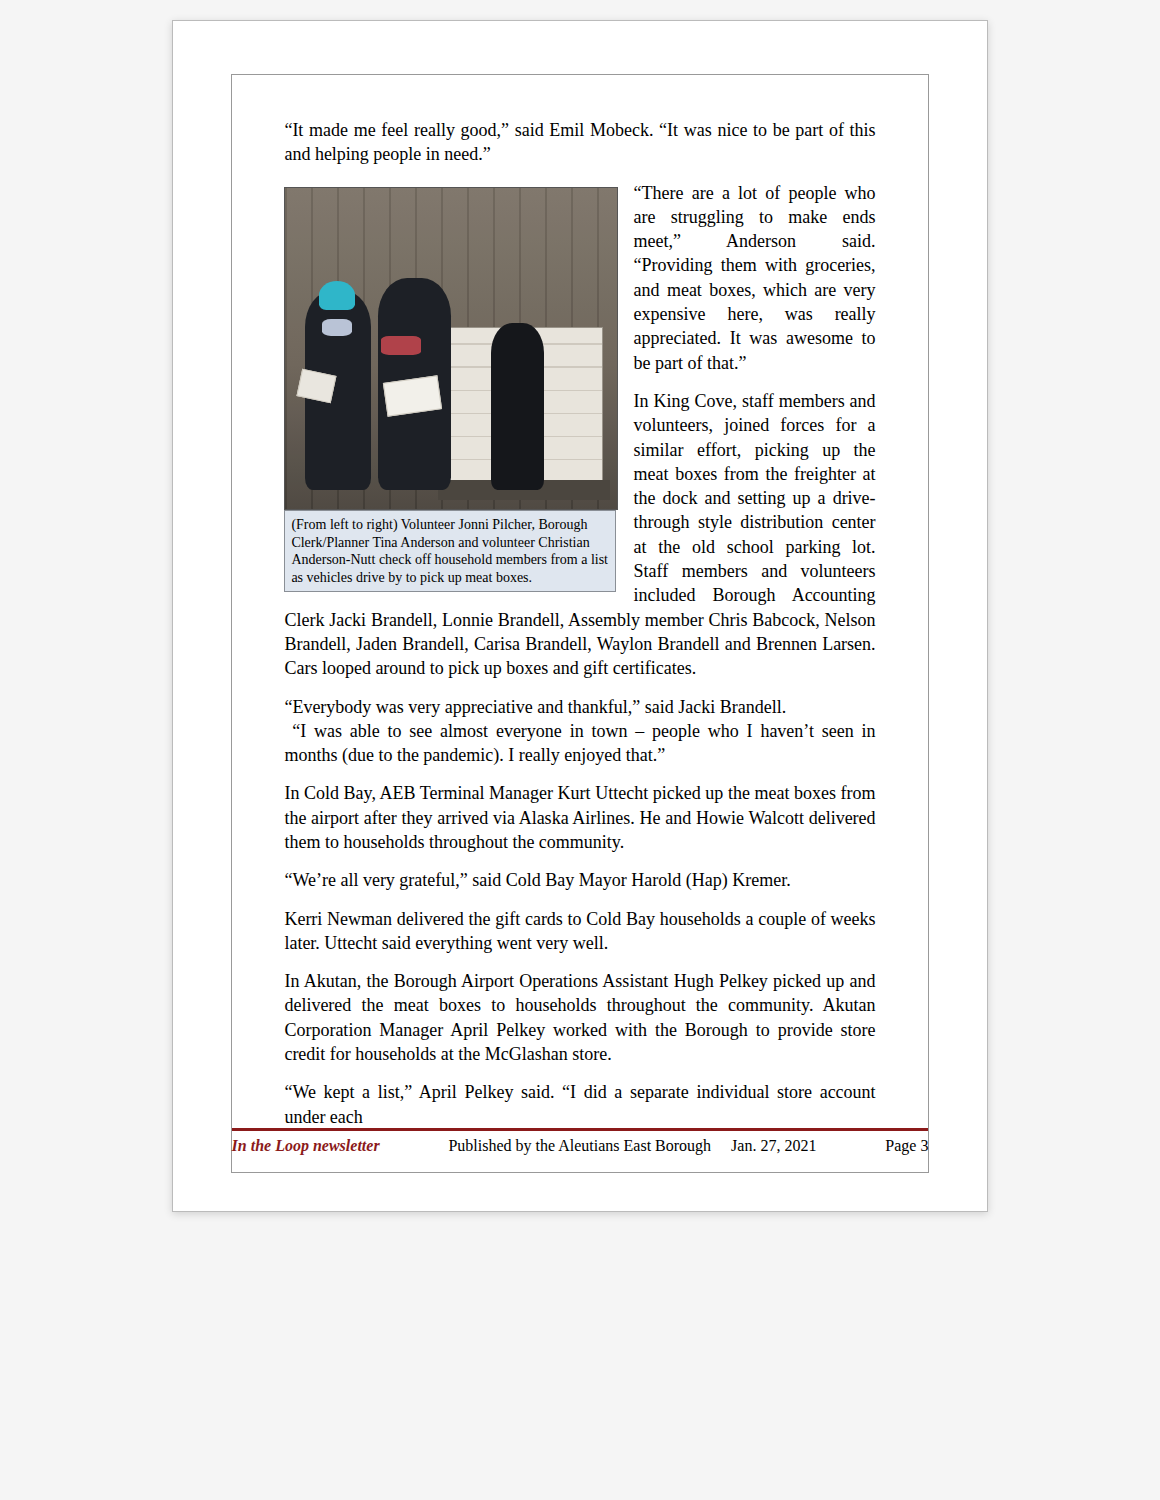“It made me feel really good,” said Emil Mobeck. “It was nice to be part of this and helping people in need.”
(From left to right) Volunteer Jonni Pilcher, Borough Clerk/Planner Tina Anderson and volunteer Christian Anderson-Nutt check off household members from a list as vehicles drive by to pick up meat boxes.
“There are a lot of people who are struggling to make ends meet,” Anderson said. “Providing them with groceries, and meat boxes, which are very expensive here, was really appreciated. It was awesome to be part of that.”
In King Cove, staff members and volunteers, joined forces for a similar effort, picking up the meat boxes from the freighter at the dock and setting up a drive-through style distribution center at the old school parking lot. Staff members and volunteers included Borough Accounting Clerk Jacki Brandell, Lonnie Brandell, Assembly member Chris Babcock, Nelson Brandell, Jaden Brandell, Carisa Brandell, Waylon Brandell and Brennen Larsen. Cars looped around to pick up boxes and gift certificates.
“Everybody was very appreciative and thankful,” said Jacki Brandell.
“I was able to see almost everyone in town – people who I haven’t seen in months (due to the pandemic). I really enjoyed that.”
In Cold Bay, AEB Terminal Manager Kurt Uttecht picked up the meat boxes from the airport after they arrived via Alaska Airlines. He and Howie Walcott delivered them to households throughout the community.
“We’re all very grateful,” said Cold Bay Mayor Harold (Hap) Kremer.
Kerri Newman delivered the gift cards to Cold Bay households a couple of weeks later. Uttecht said everything went very well.
In Akutan, the Borough Airport Operations Assistant Hugh Pelkey picked up and delivered the meat boxes to households throughout the community. Akutan Corporation Manager April Pelkey worked with the Borough to provide store credit for households at the McGlashan store.
“We kept a list,” April Pelkey said. “I did a separate individual store account under each
In the Loop newsletter
Published by the Aleutians East Borough Jan. 27, 2021
Page 3